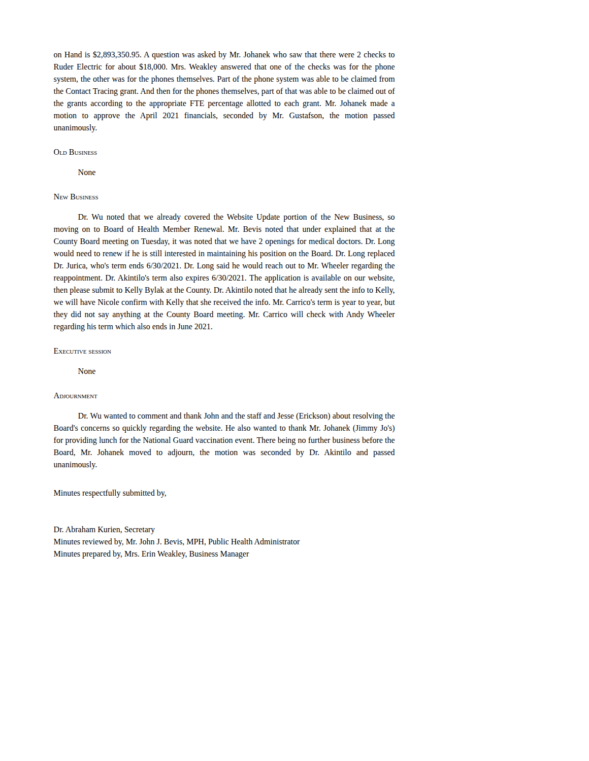on Hand is $2,893,350.95. A question was asked by Mr. Johanek who saw that there were 2 checks to Ruder Electric for about $18,000. Mrs. Weakley answered that one of the checks was for the phone system, the other was for the phones themselves. Part of the phone system was able to be claimed from the Contact Tracing grant. And then for the phones themselves, part of that was able to be claimed out of the grants according to the appropriate FTE percentage allotted to each grant. Mr. Johanek made a motion to approve the April 2021 financials, seconded by Mr. Gustafson, the motion passed unanimously.
Old Business
None
New Business
Dr. Wu noted that we already covered the Website Update portion of the New Business, so moving on to Board of Health Member Renewal. Mr. Bevis noted that under explained that at the County Board meeting on Tuesday, it was noted that we have 2 openings for medical doctors. Dr. Long would need to renew if he is still interested in maintaining his position on the Board. Dr. Long replaced Dr. Jurica, who's term ends 6/30/2021. Dr. Long said he would reach out to Mr. Wheeler regarding the reappointment. Dr. Akintilo's term also expires 6/30/2021. The application is available on our website, then please submit to Kelly Bylak at the County. Dr. Akintilo noted that he already sent the info to Kelly, we will have Nicole confirm with Kelly that she received the info. Mr. Carrico's term is year to year, but they did not say anything at the County Board meeting. Mr. Carrico will check with Andy Wheeler regarding his term which also ends in June 2021.
Executive session
None
Adjournment
Dr. Wu wanted to comment and thank John and the staff and Jesse (Erickson) about resolving the Board's concerns so quickly regarding the website. He also wanted to thank Mr. Johanek (Jimmy Jo's) for providing lunch for the National Guard vaccination event. There being no further business before the Board, Mr. Johanek moved to adjourn, the motion was seconded by Dr. Akintilo and passed unanimously.
Minutes respectfully submitted by,
Dr. Abraham Kurien, Secretary
Minutes reviewed by, Mr. John J. Bevis, MPH, Public Health Administrator
Minutes prepared by, Mrs. Erin Weakley, Business Manager